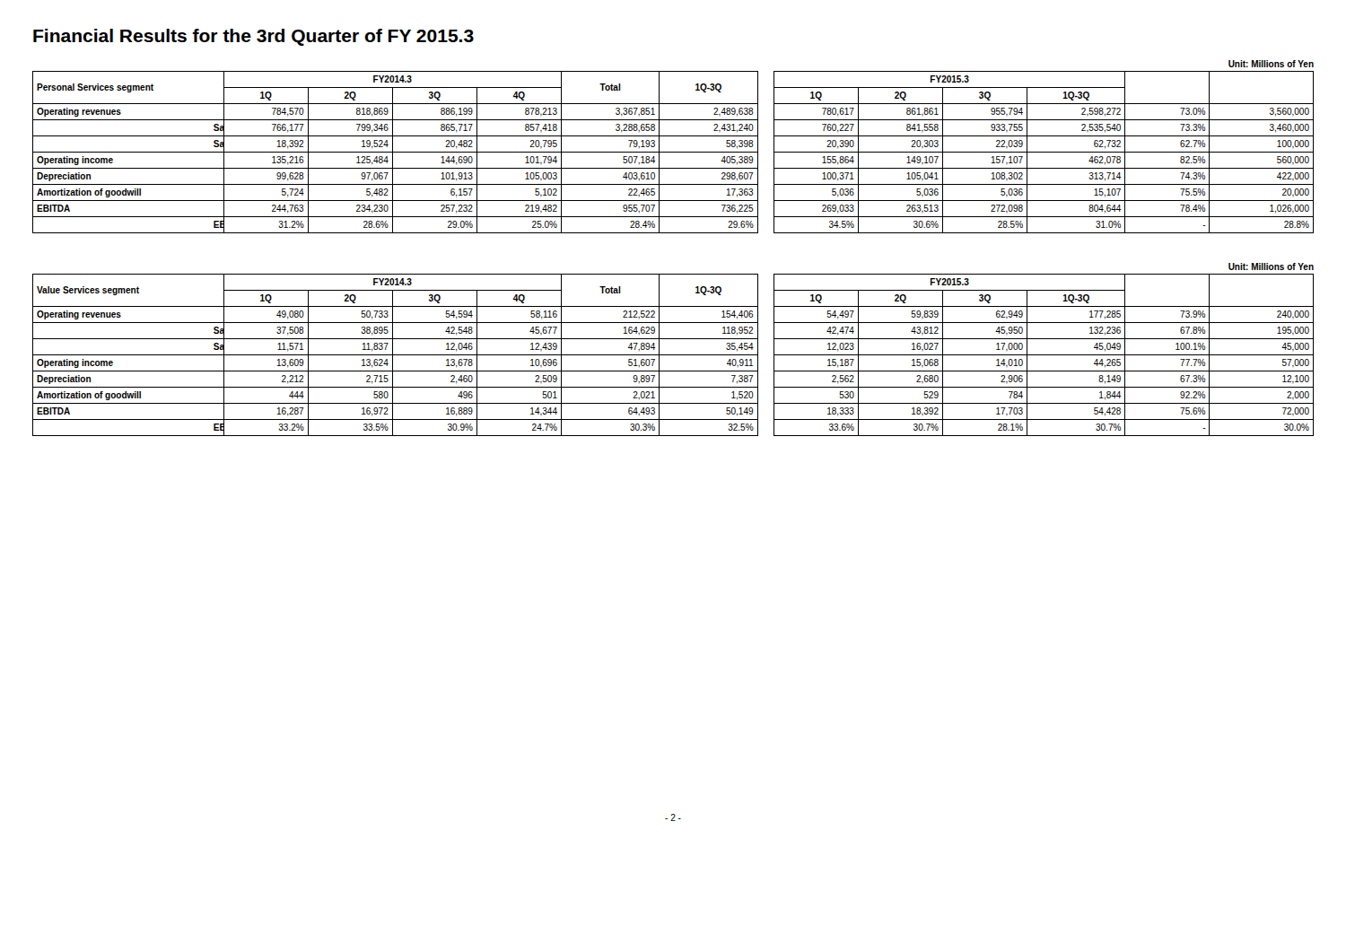Financial Results for the 3rd Quarter of FY 2015.3
Unit: Millions of Yen
| Personal Services segment | FY2014.3 | Total | 1Q-3Q | | FY2015.3 | | |
| 1Q | 2Q | 3Q | 4Q | | 1Q | 2Q | 3Q | 1Q-3Q |
| Operating revenues | 784,570 | 818,869 | 886,199 | 878,213 | 3,367,851 | 2,489,638 | | 780,617 | 861,861 | 955,794 | 2,598,272 | 73.0% | 3,560,000 |
| | Sales outside the group | 766,177 | 799,346 | 865,717 | 857,418 | 3,288,658 | 2,431,240 | | 760,227 | 841,558 | 933,755 | 2,535,540 | 73.3% | 3,460,000 |
| | Sales within the group | 18,392 | 19,524 | 20,482 | 20,795 | 79,193 | 58,398 | | 20,390 | 20,303 | 22,039 | 62,732 | 62.7% | 100,000 |
| Operating income | 135,216 | 125,484 | 144,690 | 101,794 | 507,184 | 405,389 | | 155,864 | 149,107 | 157,107 | 462,078 | 82.5% | 560,000 |
| Depreciation | 99,628 | 97,067 | 101,913 | 105,003 | 403,610 | 298,607 | | 100,371 | 105,041 | 108,302 | 313,714 | 74.3% | 422,000 |
| Amortization of goodwill | 5,724 | 5,482 | 6,157 | 5,102 | 22,465 | 17,363 | | 5,036 | 5,036 | 5,036 | 15,107 | 75.5% | 20,000 |
| EBITDA | 244,763 | 234,230 | 257,232 | 219,482 | 955,707 | 736,225 | | 269,033 | 263,513 | 272,098 | 804,644 | 78.4% | 1,026,000 |
| | EBITDA margin | 31.2% | 28.6% | 29.0% | 25.0% | 28.4% | 29.6% | | 34.5% | 30.6% | 28.5% | 31.0% | - | 28.8% |
Unit: Millions of Yen
| Value Services segment | FY2014.3 | Total | 1Q-3Q | | FY2015.3 | | |
| 1Q | 2Q | 3Q | 4Q | | 1Q | 2Q | 3Q | 1Q-3Q |
| Operating revenues | 49,080 | 50,733 | 54,594 | 58,116 | 212,522 | 154,406 | | 54,497 | 59,839 | 62,949 | 177,285 | 73.9% | 240,000 |
| | Sales outside the group | 37,508 | 38,895 | 42,548 | 45,677 | 164,629 | 118,952 | | 42,474 | 43,812 | 45,950 | 132,236 | 67.8% | 195,000 |
| | Sales within the group | 11,571 | 11,837 | 12,046 | 12,439 | 47,894 | 35,454 | | 12,023 | 16,027 | 17,000 | 45,049 | 100.1% | 45,000 |
| Operating income | 13,609 | 13,624 | 13,678 | 10,696 | 51,607 | 40,911 | | 15,187 | 15,068 | 14,010 | 44,265 | 77.7% | 57,000 |
| Depreciation | 2,212 | 2,715 | 2,460 | 2,509 | 9,897 | 7,387 | | 2,562 | 2,680 | 2,906 | 8,149 | 67.3% | 12,100 |
| Amortization of goodwill | 444 | 580 | 496 | 501 | 2,021 | 1,520 | | 530 | 529 | 784 | 1,844 | 92.2% | 2,000 |
| EBITDA | 16,287 | 16,972 | 16,889 | 14,344 | 64,493 | 50,149 | | 18,333 | 18,392 | 17,703 | 54,428 | 75.6% | 72,000 |
| | EBITDA margin | 33.2% | 33.5% | 30.9% | 24.7% | 30.3% | 32.5% | | 33.6% | 30.7% | 28.1% | 30.7% | - | 30.0% |
- 2 -